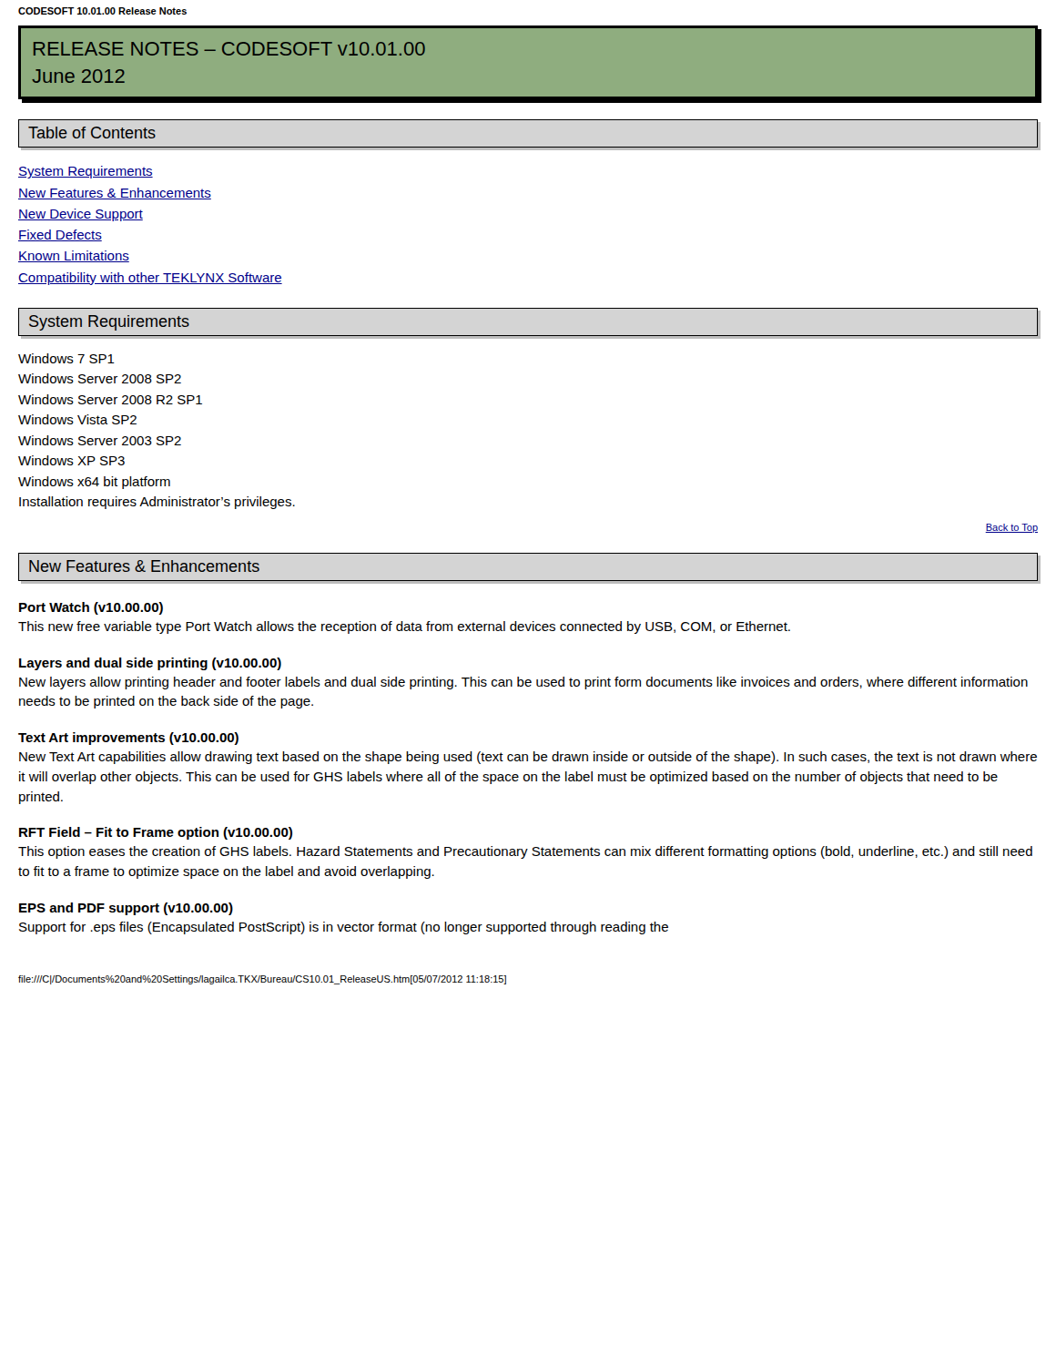CODESOFT 10.01.00 Release Notes
RELEASE NOTES – CODESOFT v10.01.00
June 2012
Table of Contents
System Requirements
New Features & Enhancements
New Device Support
Fixed Defects
Known Limitations
Compatibility with other TEKLYNX Software
System Requirements
Windows 7 SP1
Windows Server 2008 SP2
Windows Server 2008 R2 SP1
Windows Vista SP2
Windows Server 2003 SP2
Windows XP SP3
Windows x64 bit platform
Installation requires Administrator’s privileges.
Back to Top
New Features & Enhancements
Port Watch (v10.00.00)
This new free variable type Port Watch allows the reception of data from external devices connected by USB, COM, or Ethernet.
Layers and dual side printing (v10.00.00)
New layers allow printing header and footer labels and dual side printing. This can be used to print form documents like invoices and orders, where different information needs to be printed on the back side of the page.
Text Art improvements (v10.00.00)
New Text Art capabilities allow drawing text based on the shape being used (text can be drawn inside or outside of the shape). In such cases, the text is not drawn where it will overlap other objects. This can be used for GHS labels where all of the space on the label must be optimized based on the number of objects that need to be printed.
RFT Field – Fit to Frame option (v10.00.00)
This option eases the creation of GHS labels. Hazard Statements and Precautionary Statements can mix different formatting options (bold, underline, etc.) and still need to fit to a frame to optimize space on the label and avoid overlapping.
EPS and PDF support (v10.00.00)
Support for .eps files (Encapsulated PostScript) is in vector format (no longer supported through reading the
file:///C|/Documents%20and%20Settings/lagailca.TKX/Bureau/CS10.01_ReleaseUS.htm[05/07/2012 11:18:15]